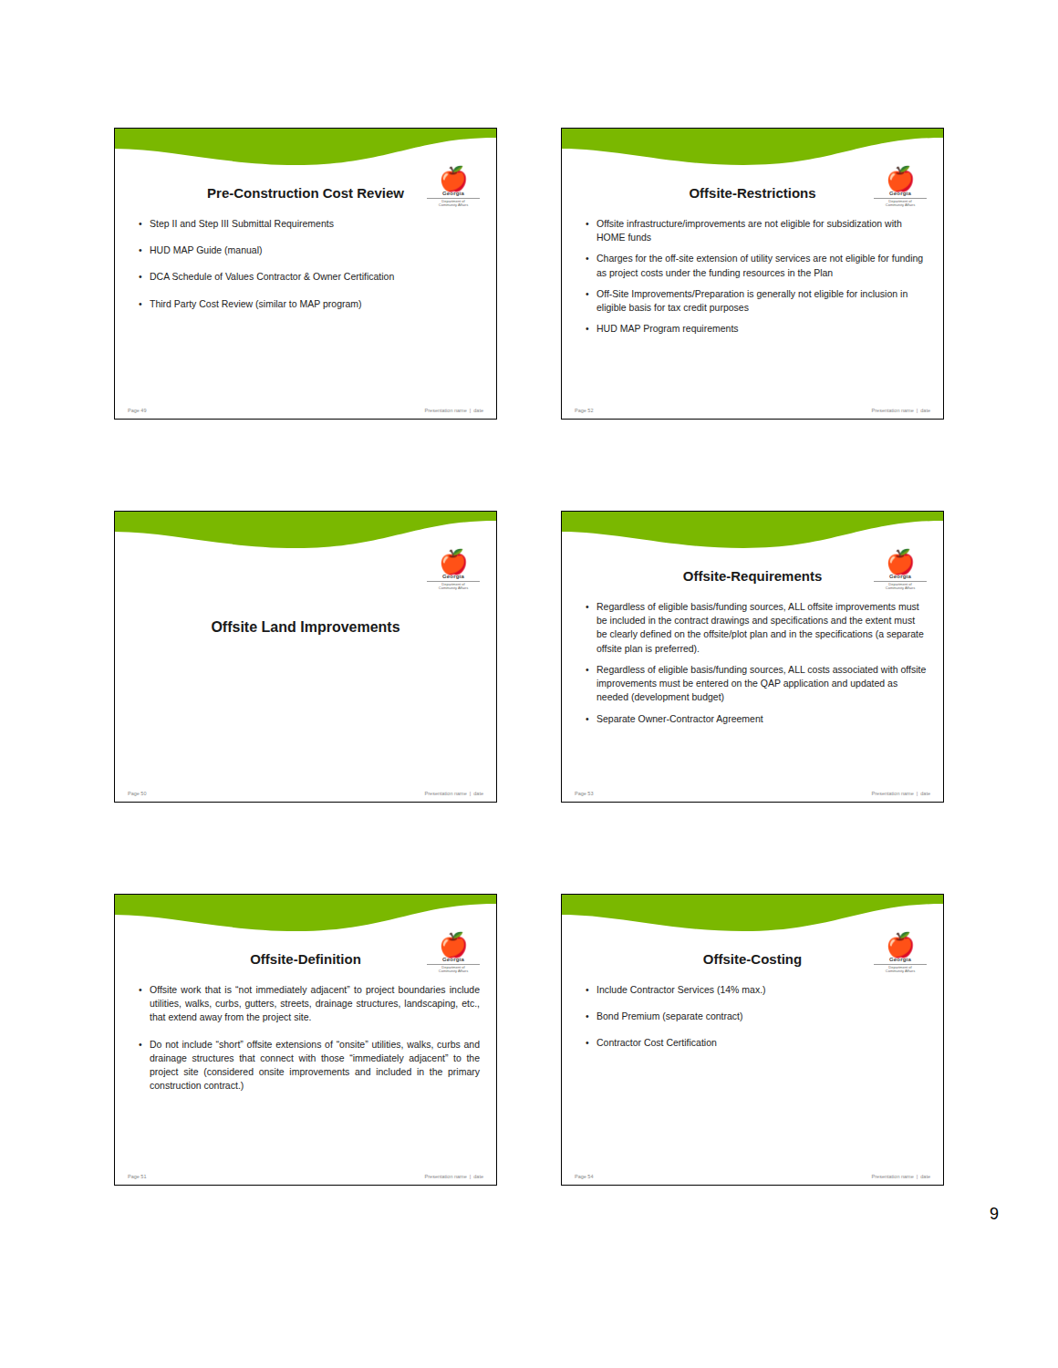🍎
Georgia
Department of
Community Affairs
Pre-Construction Cost Review
Step II and Step III Submittal Requirements
HUD MAP Guide (manual)
DCA Schedule of Values Contractor & Owner Certification
Third Party Cost Review (similar to MAP program)
Page 49 Presentation name | date
🍎
Georgia
Department of
Community Affairs
Offsite-Restrictions
Offsite infrastructure/improvements are not eligible for subsidization with HOME funds
Charges for the off-site extension of utility services are not eligible for funding as project costs under the funding resources in the Plan
Off-Site Improvements/Preparation is generally not eligible for inclusion in eligible basis for tax credit purposes
HUD MAP Program requirements
Page 52 Presentation name | date
🍎
Georgia
Department of
Community Affairs
Offsite Land Improvements
Page 50 Presentation name | date
🍎
Georgia
Department of
Community Affairs
Offsite-Requirements
Regardless of eligible basis/funding sources, ALL offsite improvements must be included in the contract drawings and specifications and the extent must be clearly defined on the offsite/plot plan and in the specifications (a separate offsite plan is preferred).
Regardless of eligible basis/funding sources, ALL costs associated with offsite improvements must be entered on the QAP application and updated as needed (development budget)
Separate Owner-Contractor Agreement
Page 53 Presentation name | date
🍎
Georgia
Department of
Community Affairs
Offsite-Definition
Offsite work that is “not immediately adjacent” to project boundaries include utilities, walks, curbs, gutters, streets, drainage structures, landscaping, etc., that extend away from the project site.
Do not include “short” offsite extensions of “onsite” utilities, walks, curbs and drainage structures that connect with those “immediately adjacent” to the project site (considered onsite improvements and included in the primary construction contract.)
Page 51 Presentation name | date
🍎
Georgia
Department of
Community Affairs
Offsite-Costing
Include Contractor Services (14% max.)
Bond Premium (separate contract)
Contractor Cost Certification
Page 54 Presentation name | date
9